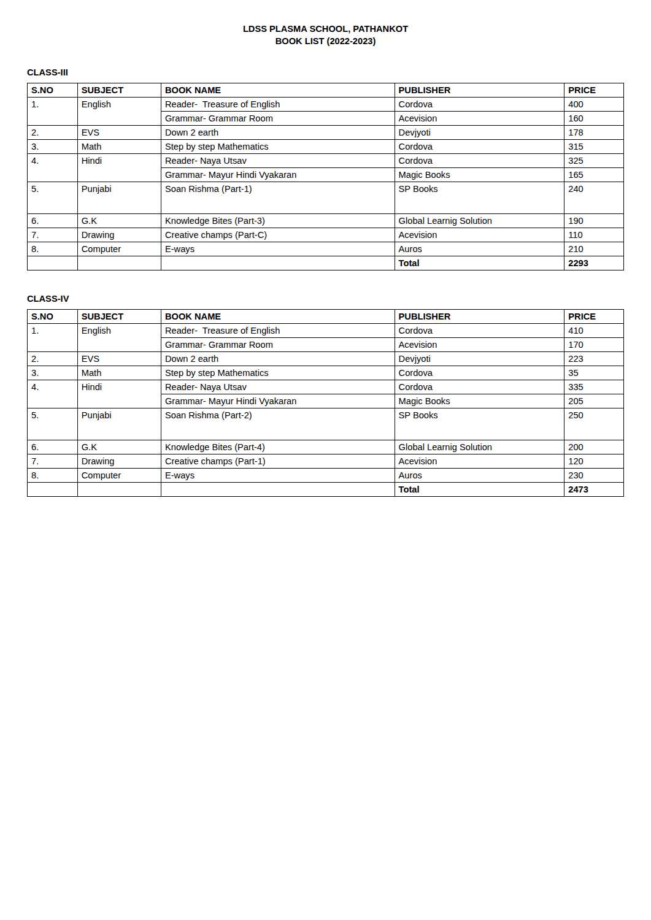LDSS PLASMA SCHOOL, PATHANKOT
BOOK LIST (2022-2023)
CLASS-III
| S.NO | SUBJECT | BOOK NAME | PUBLISHER | PRICE |
| --- | --- | --- | --- | --- |
| 1. | English | Reader- Treasure of English | Cordova | 400 |
| Grammar- Grammar Room | Acevision | 160 |
| 2. | EVS | Down 2 earth | Devjyoti | 178 |
| 3. | Math | Step by step Mathematics | Cordova | 315 |
| 4. | Hindi | Reader- Naya Utsav | Cordova | 325 |
| Grammar- Mayur Hindi Vyakaran | Magic Books | 165 |
| 5. | Punjabi | Soan Rishma (Part-1) | SP Books | 240 |
| 6. | G.K | Knowledge Bites (Part-3) | Global Learnig Solution | 190 |
| 7. | Drawing | Creative champs (Part-C) | Acevision | 110 |
| 8. | Computer | E-ways | Auros | 210 |
| | | | Total | 2293 |
CLASS-IV
| S.NO | SUBJECT | BOOK NAME | PUBLISHER | PRICE |
| --- | --- | --- | --- | --- |
| 1. | English | Reader- Treasure of English | Cordova | 410 |
| Grammar- Grammar Room | Acevision | 170 |
| 2. | EVS | Down 2 earth | Devjyoti | 223 |
| 3. | Math | Step by step Mathematics | Cordova | 35 |
| 4. | Hindi | Reader- Naya Utsav | Cordova | 335 |
| Grammar- Mayur Hindi Vyakaran | Magic Books | 205 |
| 5. | Punjabi | Soan Rishma (Part-2) | SP Books | 250 |
| 6. | G.K | Knowledge Bites (Part-4) | Global Learnig Solution | 200 |
| 7. | Drawing | Creative champs (Part-1) | Acevision | 120 |
| 8. | Computer | E-ways | Auros | 230 |
| | | | Total | 2473 |